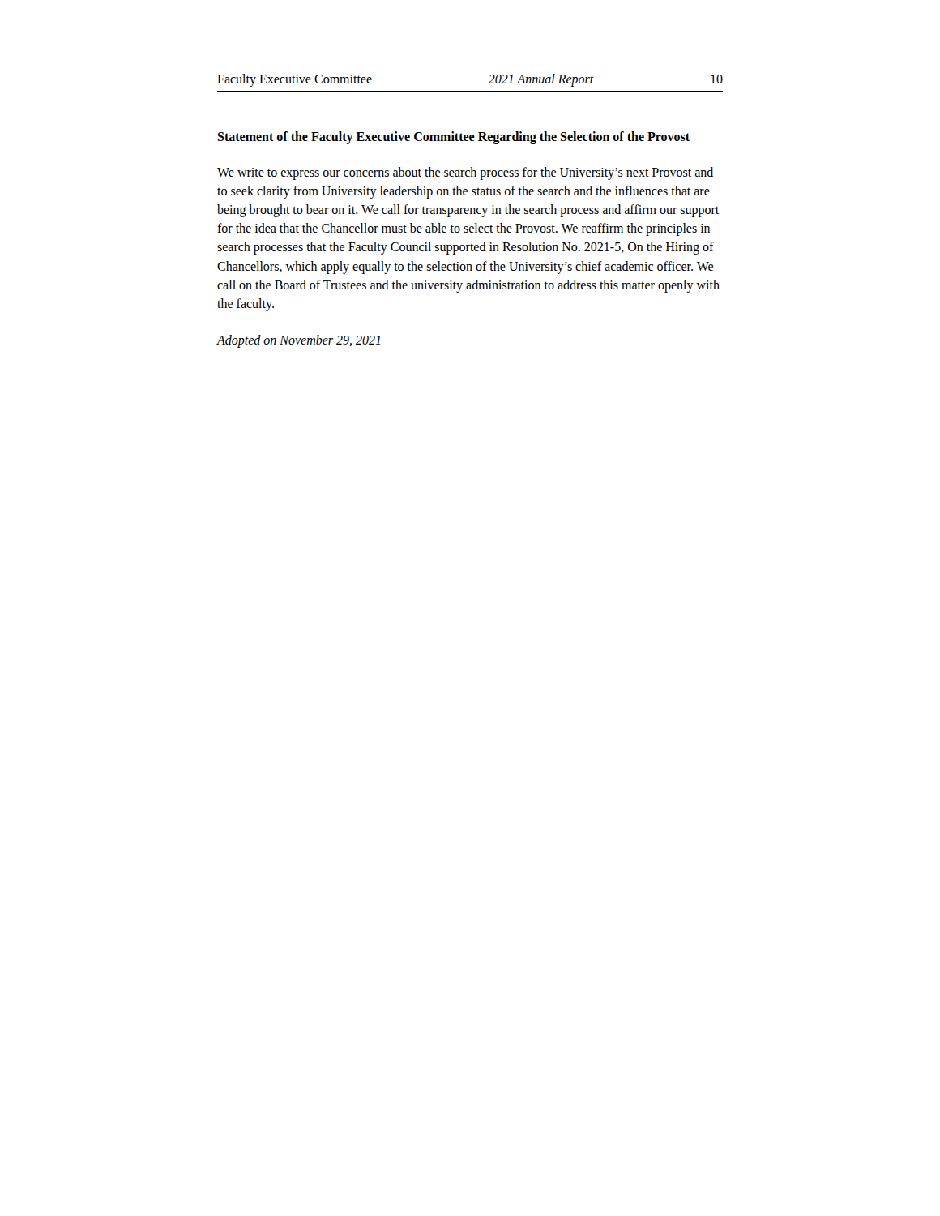Faculty Executive Committee
2021 Annual Report
10
Statement of the Faculty Executive Committee Regarding the Selection of the Provost
We write to express our concerns about the search process for the University’s next Provost and to seek clarity from University leadership on the status of the search and the influences that are being brought to bear on it. We call for transparency in the search process and affirm our support for the idea that the Chancellor must be able to select the Provost. We reaffirm the principles in search processes that the Faculty Council supported in Resolution No. 2021-5, On the Hiring of Chancellors, which apply equally to the selection of the University’s chief academic officer. We call on the Board of Trustees and the university administration to address this matter openly with the faculty.
Adopted on November 29, 2021